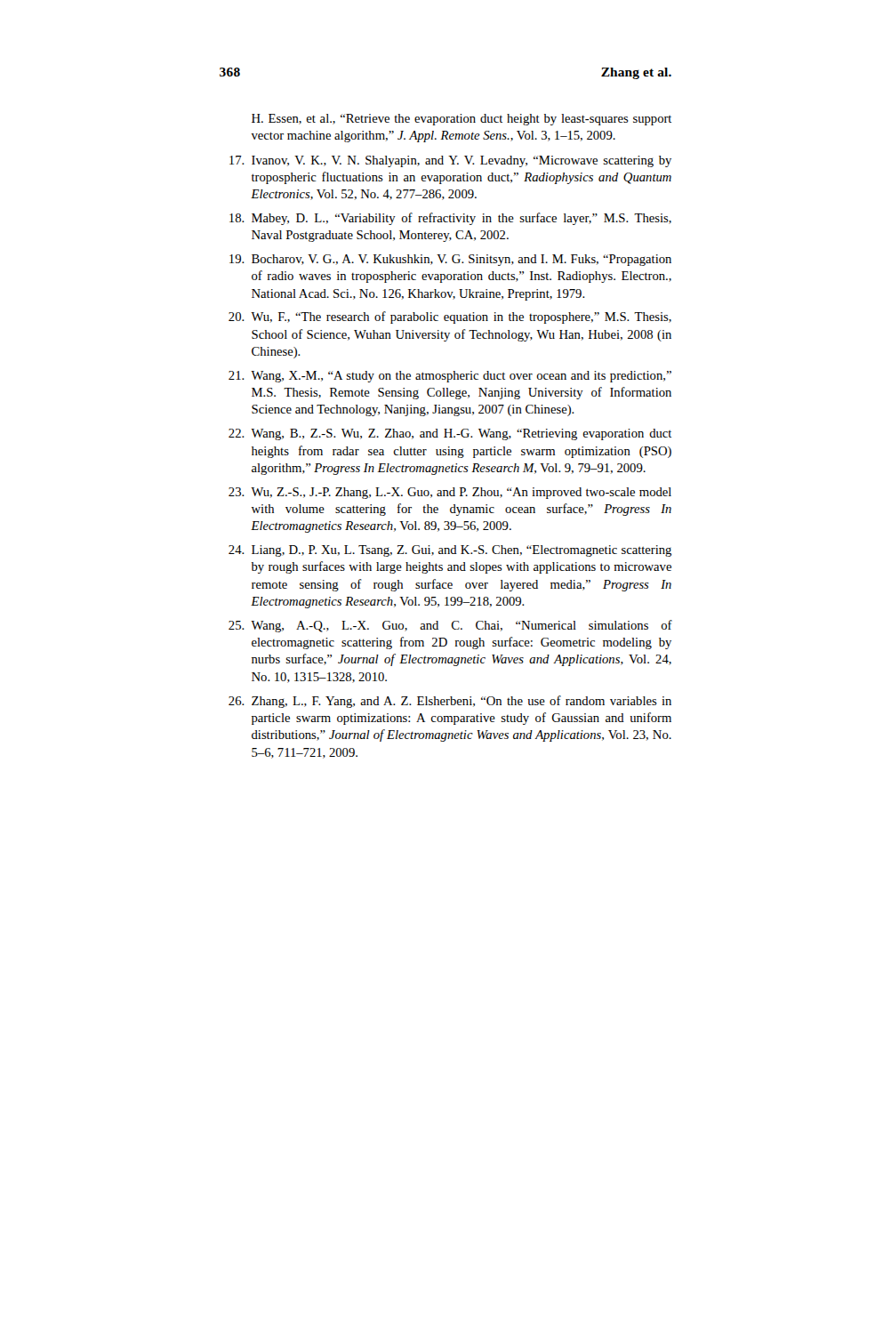368 Zhang et al.
H. Essen, et al., “Retrieve the evaporation duct height by least-squares support vector machine algorithm,” J. Appl. Remote Sens., Vol. 3, 1–15, 2009.
17. Ivanov, V. K., V. N. Shalyapin, and Y. V. Levadny, “Microwave scattering by tropospheric fluctuations in an evaporation duct,” Radiophysics and Quantum Electronics, Vol. 52, No. 4, 277–286, 2009.
18. Mabey, D. L., “Variability of refractivity in the surface layer,” M.S. Thesis, Naval Postgraduate School, Monterey, CA, 2002.
19. Bocharov, V. G., A. V. Kukushkin, V. G. Sinitsyn, and I. M. Fuks, “Propagation of radio waves in tropospheric evaporation ducts,” Inst. Radiophys. Electron., National Acad. Sci., No. 126, Kharkov, Ukraine, Preprint, 1979.
20. Wu, F., “The research of parabolic equation in the troposphere,” M.S. Thesis, School of Science, Wuhan University of Technology, Wu Han, Hubei, 2008 (in Chinese).
21. Wang, X.-M., “A study on the atmospheric duct over ocean and its prediction,” M.S. Thesis, Remote Sensing College, Nanjing University of Information Science and Technology, Nanjing, Jiangsu, 2007 (in Chinese).
22. Wang, B., Z.-S. Wu, Z. Zhao, and H.-G. Wang, “Retrieving evaporation duct heights from radar sea clutter using particle swarm optimization (PSO) algorithm,” Progress In Electromagnetics Research M, Vol. 9, 79–91, 2009.
23. Wu, Z.-S., J.-P. Zhang, L.-X. Guo, and P. Zhou, “An improved two-scale model with volume scattering for the dynamic ocean surface,” Progress In Electromagnetics Research, Vol. 89, 39–56, 2009.
24. Liang, D., P. Xu, L. Tsang, Z. Gui, and K.-S. Chen, “Electromagnetic scattering by rough surfaces with large heights and slopes with applications to microwave remote sensing of rough surface over layered media,” Progress In Electromagnetics Research, Vol. 95, 199–218, 2009.
25. Wang, A.-Q., L.-X. Guo, and C. Chai, “Numerical simulations of electromagnetic scattering from 2D rough surface: Geometric modeling by nurbs surface,” Journal of Electromagnetic Waves and Applications, Vol. 24, No. 10, 1315–1328, 2010.
26. Zhang, L., F. Yang, and A. Z. Elsherbeni, “On the use of random variables in particle swarm optimizations: A comparative study of Gaussian and uniform distributions,” Journal of Electromagnetic Waves and Applications, Vol. 23, No. 5–6, 711–721, 2009.